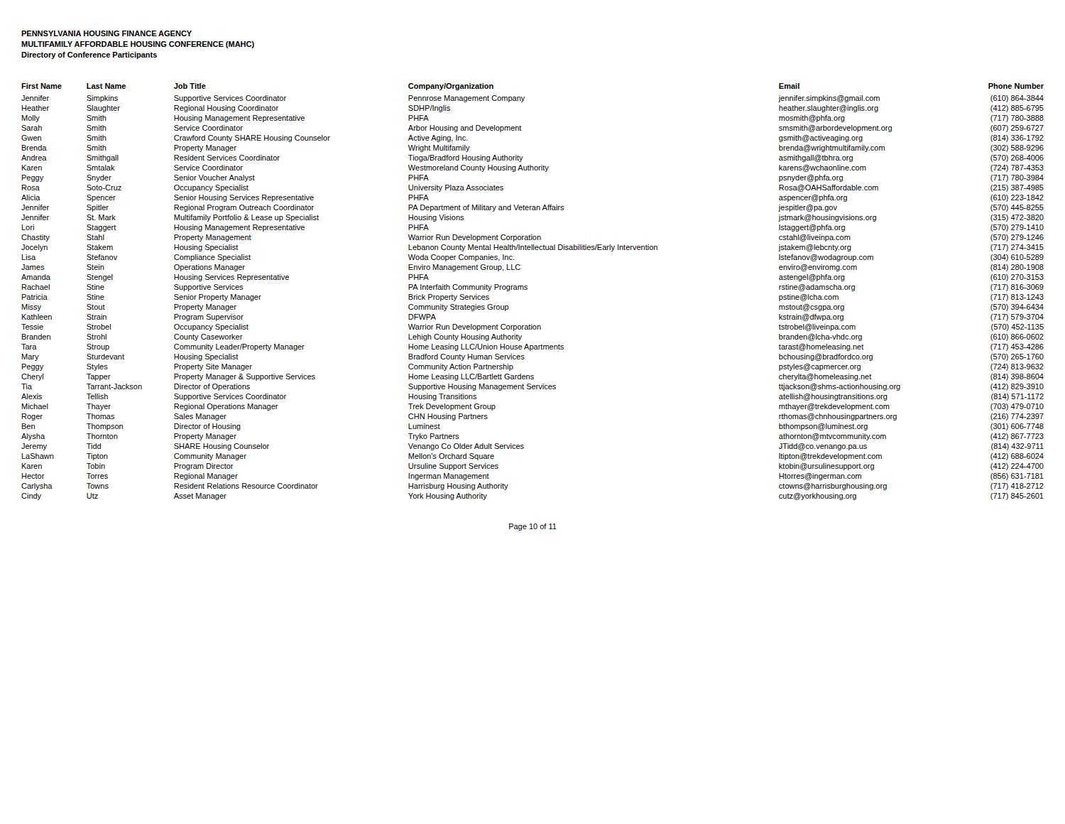PENNSYLVANIA HOUSING FINANCE AGENCY
MULTIFAMILY AFFORDABLE HOUSING CONFERENCE (MAHC)
Directory of Conference Participants
| First Name | Last Name | Job Title | Company/Organization | Email | Phone Number |
| --- | --- | --- | --- | --- | --- |
| Jennifer | Simpkins | Supportive Services Coordinator | Pennrose Management Company | jennifer.simpkins@gmail.com | (610) 864-3844 |
| Heather | Slaughter | Regional Housing Coordinator | SDHP/Inglis | heather.slaughter@inglis.org | (412) 885-6795 |
| Molly | Smith | Housing Management Representative | PHFA | mosmith@phfa.org | (717) 780-3888 |
| Sarah | Smith | Service Coordinator | Arbor Housing and Development | smsmith@arbordevelopment.org | (607) 259-6727 |
| Gwen | Smith | Crawford County SHARE Housing Counselor | Active Aging, Inc. | gsmith@activeaging.org | (814) 336-1792 |
| Brenda | Smith | Property Manager | Wright Multifamily | brenda@wrightmultifamily.com | (302) 588-9296 |
| Andrea | Smithgall | Resident Services Coordinator | Tioga/Bradford Housing Authority | asmithgall@tbhra.org | (570) 268-4006 |
| Karen | Smtalak | Service Coordinator | Westmoreland County Housing Authority | karens@wchaonline.com | (724) 787-4353 |
| Peggy | Snyder | Senior Voucher Analyst | PHFA | psnyder@phfa.org | (717) 780-3984 |
| Rosa | Soto-Cruz | Occupancy Specialist | University Plaza Associates | Rosa@OAHSaffordable.com | (215) 387-4985 |
| Alicia | Spencer | Senior Housing Services Representative | PHFA | aspencer@phfa.org | (610) 223-1842 |
| Jennifer | Spitler | Regional Program Outreach Coordinator | PA Department of Military and Veteran Affairs | jespitler@pa.gov | (570) 445-8255 |
| Jennifer | St. Mark | Multifamily Portfolio & Lease up Specialist | Housing Visions | jstmark@housingvisions.org | (315) 472-3820 |
| Lori | Staggert | Housing Management Representative | PHFA | lstaggert@phfa.org | (570) 279-1410 |
| Chastity | Stahl | Property Management | Warrior Run Development Corporation | cstahl@liveinpa.com | (570) 279-1246 |
| Jocelyn | Stakem | Housing Specialist | Lebanon County Mental Health/Intellectual Disabilities/Early Intervention | jstakem@lebcnty.org | (717) 274-3415 |
| Lisa | Stefanov | Compliance Specialist | Woda Cooper Companies, Inc. | lstefanov@wodagroup.com | (304) 610-5289 |
| James | Stein | Operations Manager | Enviro Management Group, LLC | enviro@enviromg.com | (814) 280-1908 |
| Amanda | Stengel | Housing Services Representative | PHFA | astengel@phfa.org | (610) 270-3153 |
| Rachael | Stine | Supportive Services | PA Interfaith Community Programs | rstine@adamscha.org | (717) 816-3069 |
| Patricia | Stine | Senior Property Manager | Brick Property Services | pstine@lcha.com | (717) 813-1243 |
| Missy | Stout | Property Manager | Community Strategies Group | mstout@csgpa.org | (570) 394-6434 |
| Kathleen | Strain | Program Supervisor | DFWPA | kstrain@dfwpa.org | (717) 579-3704 |
| Tessie | Strobel | Occupancy Specialist | Warrior Run Development Corporation | tstrobel@liveinpa.com | (570) 452-1135 |
| Branden | Strohl | County Caseworker | Lehigh County Housing Authority | branden@lcha-vhdc.org | (610) 866-0602 |
| Tara | Stroup | Community Leader/Property Manager | Home Leasing LLC/Union House Apartments | tarast@homeleasing.net | (717) 453-4286 |
| Mary | Sturdevant | Housing Specialist | Bradford County Human Services | bchousing@bradfordco.org | (570) 265-1760 |
| Peggy | Styles | Property Site Manager | Community Action Partnership | pstyles@capmercer.org | (724) 813-9632 |
| Cheryl | Tapper | Property Manager & Supportive Services | Home Leasing LLC/Bartlett Gardens | cherylta@homeleasing.net | (814) 398-8604 |
| Tia | Tarrant-Jackson | Director of Operations | Supportive Housing Management Services | ttjackson@shms-actionhousing.org | (412) 829-3910 |
| Alexis | Tellish | Supportive Services Coordinator | Housing Transitions | atellish@housingtransitions.org | (814) 571-1172 |
| Michael | Thayer | Regional Operations Manager | Trek Development Group | mthayer@trekdevelopment.com | (703) 479-0710 |
| Roger | Thomas | Sales Manager | CHN Housing Partners | rthomas@chnhousingpartners.org | (216) 774-2397 |
| Ben | Thompson | Director of Housing | Luminest | bthompson@luminest.org | (301) 606-7748 |
| Alysha | Thornton | Property Manager | Tryko Partners | athornton@mtvcommunity.com | (412) 867-7723 |
| Jeremy | Tidd | SHARE Housing Counselor | Venango Co Older Adult Services | JTidd@co.venango.pa.us | (814) 432-9711 |
| LaShawn | Tipton | Community Manager | Mellon's Orchard Square | ltipton@trekdevelopment.com | (412) 688-6024 |
| Karen | Tobin | Program Director | Ursuline Support Services | ktobin@ursulinesupport.org | (412) 224-4700 |
| Hector | Torres | Regional Manager | Ingerman Management | Htorres@ingerman.com | (856) 631-7181 |
| Carlysha | Towns | Resident Relations Resource Coordinator | Harrisburg Housing Authority | ctowns@harrisburghousing.org | (717) 418-2712 |
| Cindy | Utz | Asset Manager | York Housing Authority | cutz@yorkhousing.org | (717) 845-2601 |
Page 10 of 11